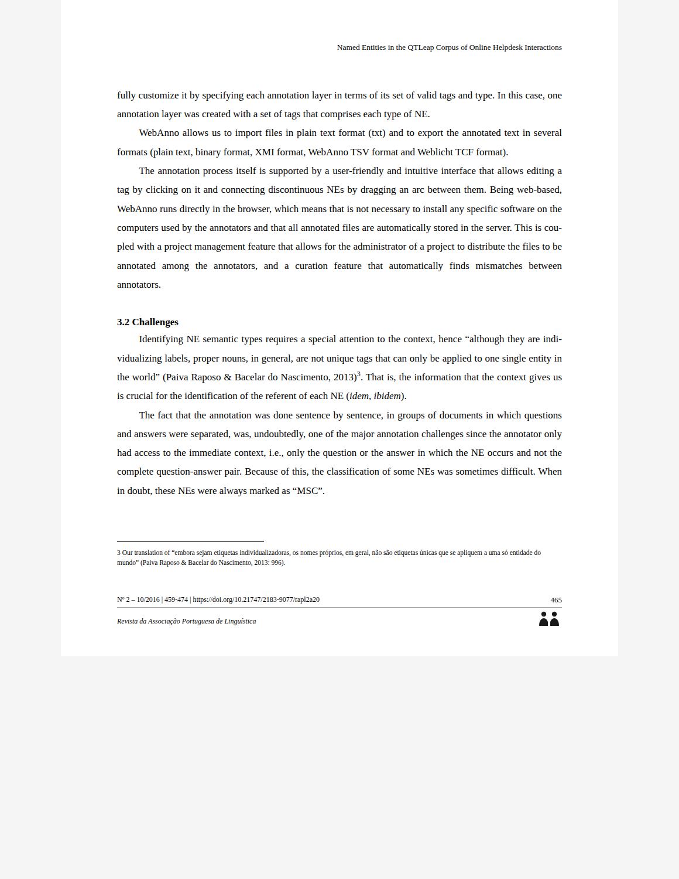Named Entities in the QTLeap Corpus of Online Helpdesk Interactions
fully customize it by specifying each annotation layer in terms of its set of valid tags and type. In this case, one annotation layer was created with a set of tags that comprises each type of NE.
WebAnno allows us to import files in plain text format (txt) and to export the annotated text in several formats (plain text, binary format, XMI format, WebAnno TSV format and Weblicht TCF format).
The annotation process itself is supported by a user-friendly and intuitive interface that allows editing a tag by clicking on it and connecting discontinuous NEs by dragging an arc between them. Being web-based, WebAnno runs directly in the browser, which means that is not necessary to install any specific software on the computers used by the annotators and that all annotated files are automatically stored in the server. This is coupled with a project management feature that allows for the administrator of a project to distribute the files to be annotated among the annotators, and a curation feature that automatically finds mismatches between annotators.
3.2 Challenges
Identifying NE semantic types requires a special attention to the context, hence “although they are individualizing labels, proper nouns, in general, are not unique tags that can only be applied to one single entity in the world” (Paiva Raposo & Bacelar do Nascimento, 2013)3. That is, the information that the context gives us is crucial for the identification of the referent of each NE (idem, ibidem).
The fact that the annotation was done sentence by sentence, in groups of documents in which questions and answers were separated, was, undoubtedly, one of the major annotation challenges since the annotator only had access to the immediate context, i.e., only the question or the answer in which the NE occurs and not the complete question-answer pair. Because of this, the classification of some NEs was sometimes difficult. When in doubt, these NEs were always marked as “MSC”.
3 Our translation of “embora sejam etiquetas individualizadoras, os nomes próprios, em geral, não são etiquetas únicas que se apliquem a uma só entidade do mundo” (Paiva Raposo & Bacelar do Nascimento, 2013: 996).
Nº 2 – 10/2016 | 459-474 | https://doi.org/10.21747/2183-9077/rapl2a20
Revista da Associação Portuguesa de Linguística
465